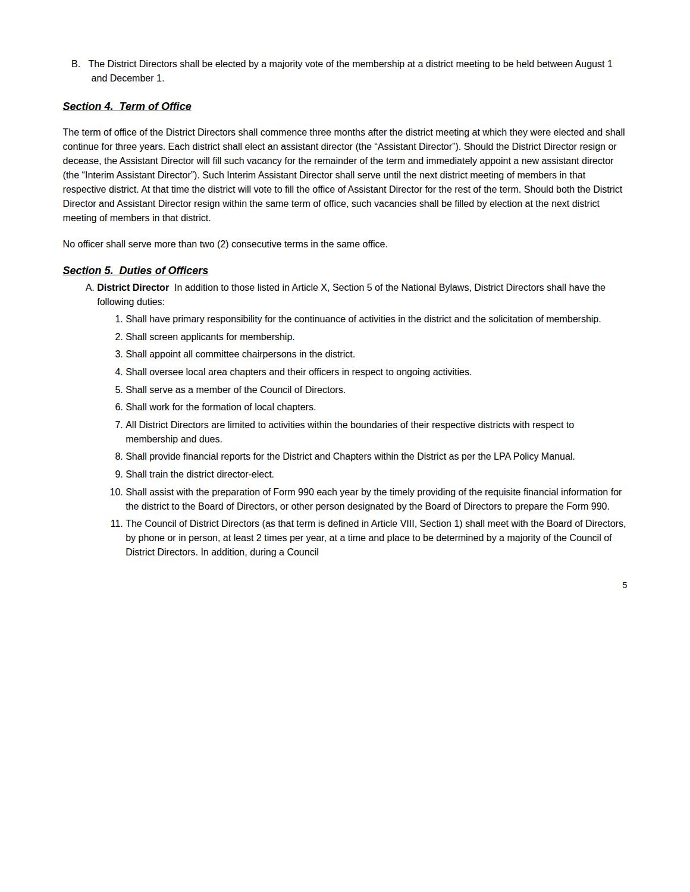B. The District Directors shall be elected by a majority vote of the membership at a district meeting to be held between August 1 and December 1.
Section 4. Term of Office
The term of office of the District Directors shall commence three months after the district meeting at which they were elected and shall continue for three years. Each district shall elect an assistant director (the “Assistant Director”). Should the District Director resign or decease, the Assistant Director will fill such vacancy for the remainder of the term and immediately appoint a new assistant director (the “Interim Assistant Director”). Such Interim Assistant Director shall serve until the next district meeting of members in that respective district. At that time the district will vote to fill the office of Assistant Director for the rest of the term. Should both the District Director and Assistant Director resign within the same term of office, such vacancies shall be filled by election at the next district meeting of members in that district.
No officer shall serve more than two (2) consecutive terms in the same office.
Section 5. Duties of Officers
District Director In addition to those listed in Article X, Section 5 of the National Bylaws, District Directors shall have the following duties:
Shall have primary responsibility for the continuance of activities in the district and the solicitation of membership.
Shall screen applicants for membership.
Shall appoint all committee chairpersons in the district.
Shall oversee local area chapters and their officers in respect to ongoing activities.
Shall serve as a member of the Council of Directors.
Shall work for the formation of local chapters.
All District Directors are limited to activities within the boundaries of their respective districts with respect to membership and dues.
Shall provide financial reports for the District and Chapters within the District as per the LPA Policy Manual.
Shall train the district director-elect.
Shall assist with the preparation of Form 990 each year by the timely providing of the requisite financial information for the district to the Board of Directors, or other person designated by the Board of Directors to prepare the Form 990.
The Council of District Directors (as that term is defined in Article VIII, Section 1) shall meet with the Board of Directors, by phone or in person, at least 2 times per year, at a time and place to be determined by a majority of the Council of District Directors. In addition, during a Council
5